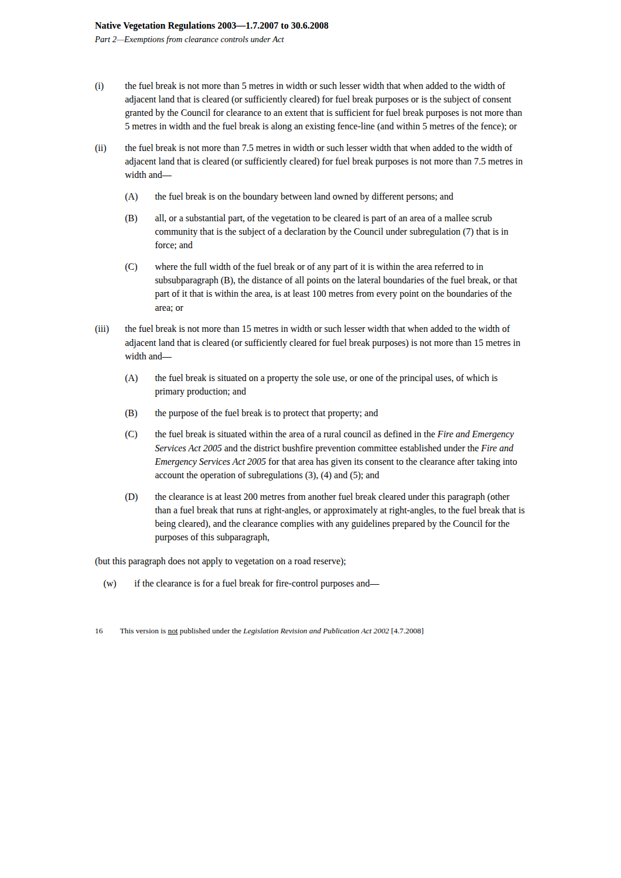Native Vegetation Regulations 2003—1.7.2007 to 30.6.2008
Part 2—Exemptions from clearance controls under Act
(i) the fuel break is not more than 5 metres in width or such lesser width that when added to the width of adjacent land that is cleared (or sufficiently cleared) for fuel break purposes or is the subject of consent granted by the Council for clearance to an extent that is sufficient for fuel break purposes is not more than 5 metres in width and the fuel break is along an existing fence-line (and within 5 metres of the fence); or
(ii) the fuel break is not more than 7.5 metres in width or such lesser width that when added to the width of adjacent land that is cleared (or sufficiently cleared) for fuel break purposes is not more than 7.5 metres in width and—
(A) the fuel break is on the boundary between land owned by different persons; and
(B) all, or a substantial part, of the vegetation to be cleared is part of an area of a mallee scrub community that is the subject of a declaration by the Council under subregulation (7) that is in force; and
(C) where the full width of the fuel break or of any part of it is within the area referred to in subsubparagraph (B), the distance of all points on the lateral boundaries of the fuel break, or that part of it that is within the area, is at least 100 metres from every point on the boundaries of the area; or
(iii) the fuel break is not more than 15 metres in width or such lesser width that when added to the width of adjacent land that is cleared (or sufficiently cleared for fuel break purposes) is not more than 15 metres in width and—
(A) the fuel break is situated on a property the sole use, or one of the principal uses, of which is primary production; and
(B) the purpose of the fuel break is to protect that property; and
(C) the fuel break is situated within the area of a rural council as defined in the Fire and Emergency Services Act 2005 and the district bushfire prevention committee established under the Fire and Emergency Services Act 2005 for that area has given its consent to the clearance after taking into account the operation of subregulations (3), (4) and (5); and
(D) the clearance is at least 200 metres from another fuel break cleared under this paragraph (other than a fuel break that runs at right-angles, or approximately at right-angles, to the fuel break that is being cleared), and the clearance complies with any guidelines prepared by the Council for the purposes of this subparagraph,
(but this paragraph does not apply to vegetation on a road reserve);
(w) if the clearance is for a fuel break for fire-control purposes and—
16 This version is not published under the Legislation Revision and Publication Act 2002 [4.7.2008]